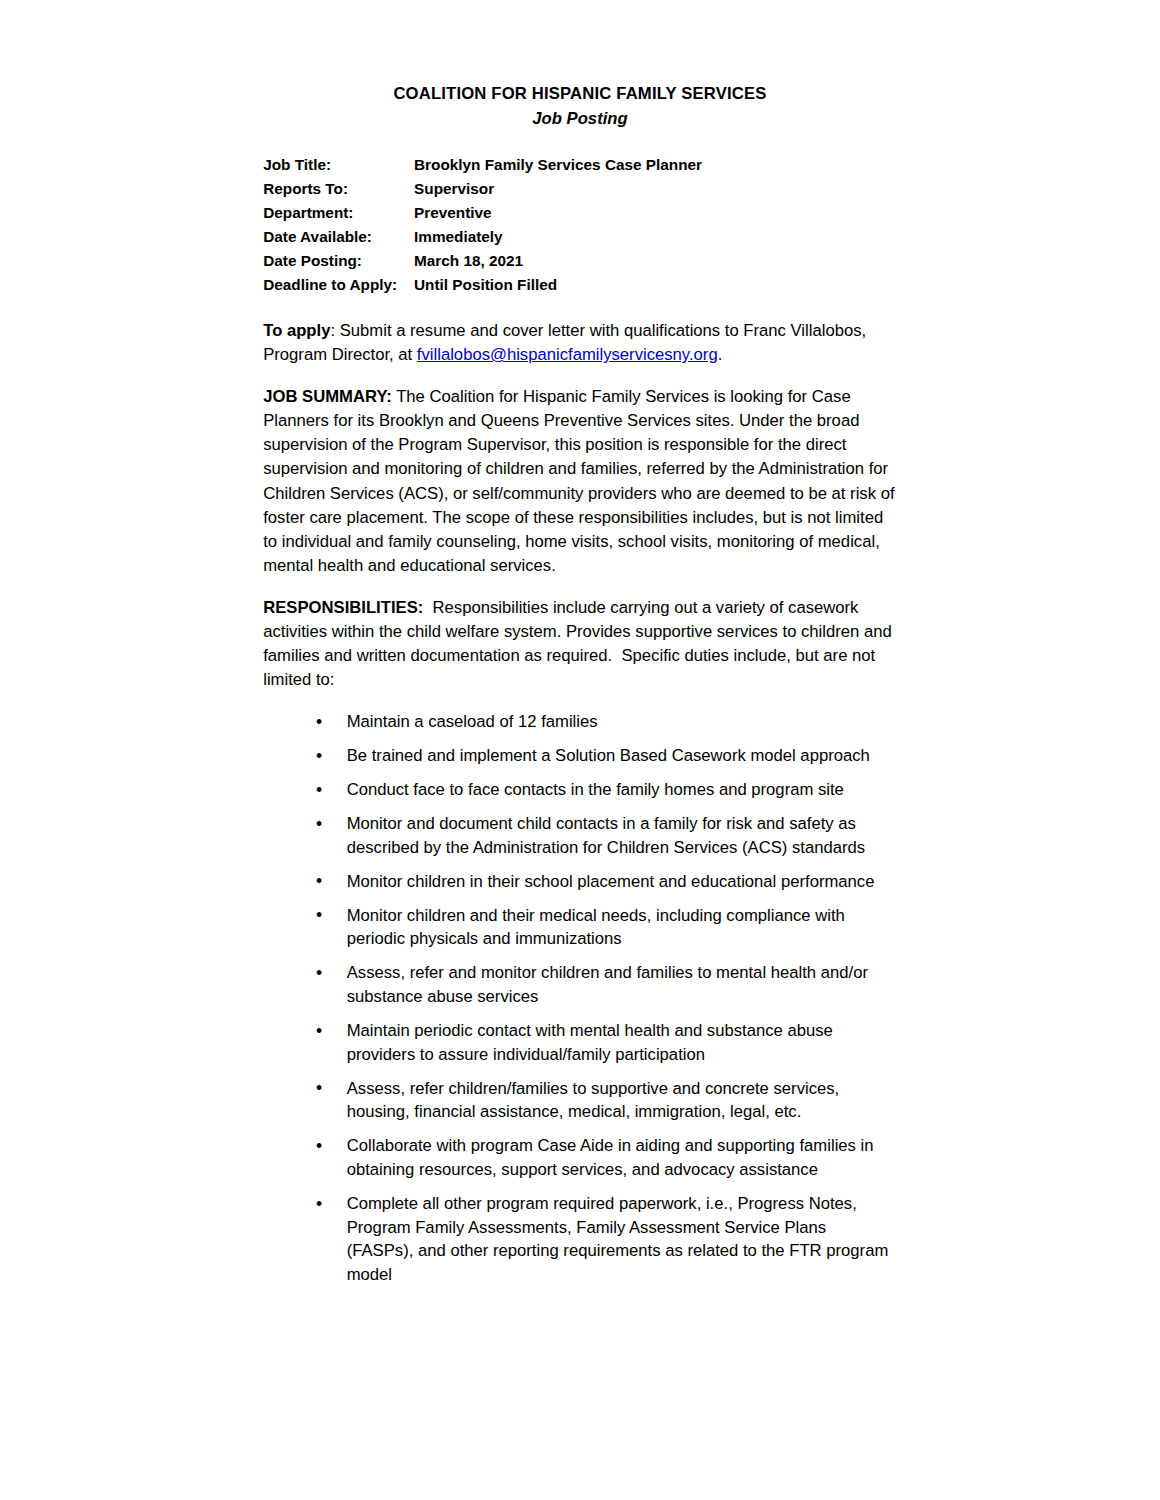COALITION FOR HISPANIC FAMILY SERVICES
Job Posting
| Job Title: | Brooklyn Family Services Case Planner |
| Reports To: | Supervisor |
| Department: | Preventive |
| Date Available: | Immediately |
| Date Posting: | March 18, 2021 |
| Deadline to Apply: | Until Position Filled |
To apply: Submit a resume and cover letter with qualifications to Franc Villalobos, Program Director, at fvillalobos@hispanicfamilyservicesny.org.
JOB SUMMARY: The Coalition for Hispanic Family Services is looking for Case Planners for its Brooklyn and Queens Preventive Services sites. Under the broad supervision of the Program Supervisor, this position is responsible for the direct supervision and monitoring of children and families, referred by the Administration for Children Services (ACS), or self/community providers who are deemed to be at risk of foster care placement. The scope of these responsibilities includes, but is not limited to individual and family counseling, home visits, school visits, monitoring of medical, mental health and educational services.
RESPONSIBILITIES: Responsibilities include carrying out a variety of casework activities within the child welfare system. Provides supportive services to children and families and written documentation as required. Specific duties include, but are not limited to:
Maintain a caseload of 12 families
Be trained and implement a Solution Based Casework model approach
Conduct face to face contacts in the family homes and program site
Monitor and document child contacts in a family for risk and safety as described by the Administration for Children Services (ACS) standards
Monitor children in their school placement and educational performance
Monitor children and their medical needs, including compliance with periodic physicals and immunizations
Assess, refer and monitor children and families to mental health and/or substance abuse services
Maintain periodic contact with mental health and substance abuse providers to assure individual/family participation
Assess, refer children/families to supportive and concrete services, housing, financial assistance, medical, immigration, legal, etc.
Collaborate with program Case Aide in aiding and supporting families in obtaining resources, support services, and advocacy assistance
Complete all other program required paperwork, i.e., Progress Notes, Program Family Assessments, Family Assessment Service Plans (FASPs), and other reporting requirements as related to the FTR program model